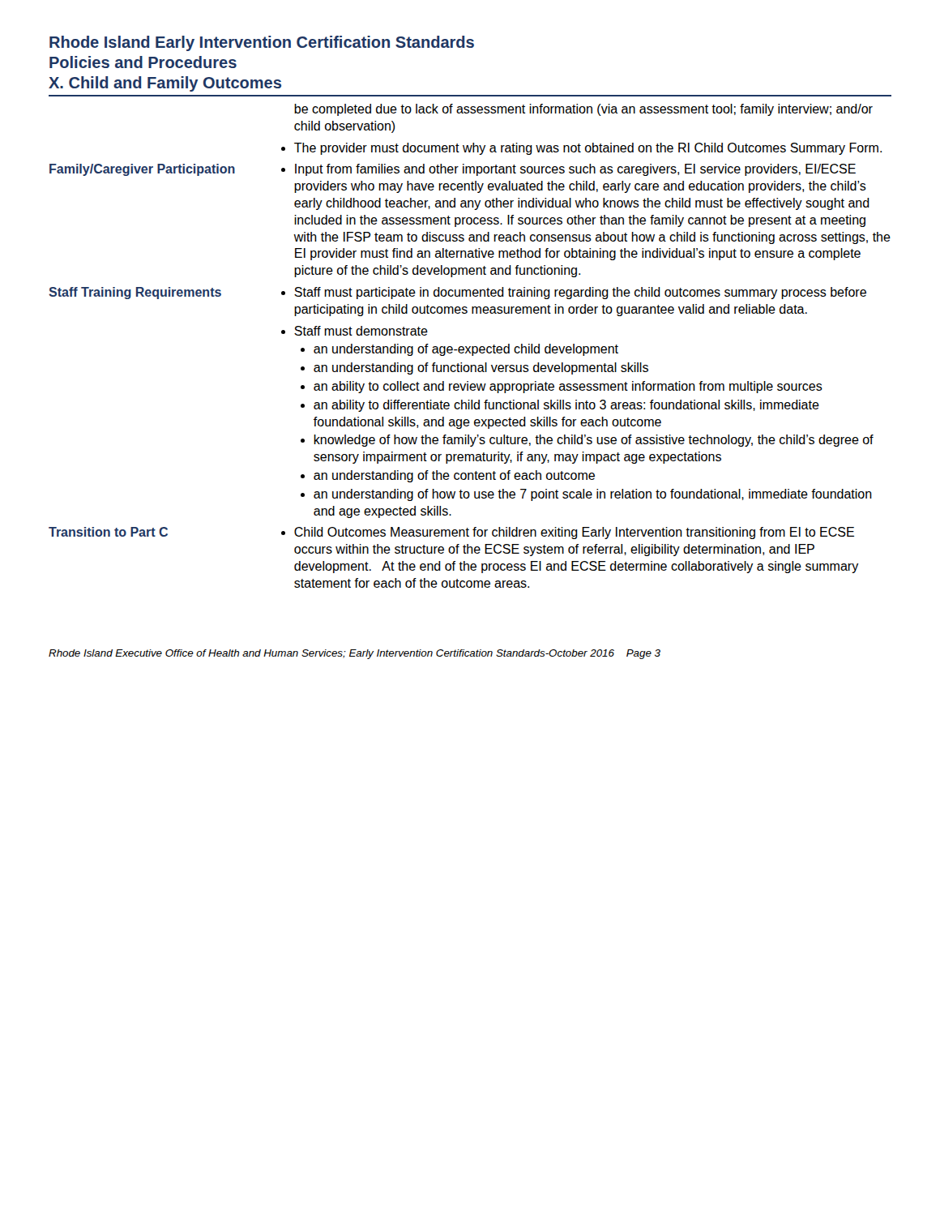Rhode Island Early Intervention Certification Standards
Policies and Procedures
X. Child and Family Outcomes
| | be completed due to lack of assessment information (via an assessment tool; family interview; and/or child observation) The provider must document why a rating was not obtained on the RI Child Outcomes Summary Form. |
| Family/Caregiver Participation | Input from families and other important sources such as caregivers, EI service providers, EI/ECSE providers who may have recently evaluated the child, early care and education providers, the child’s early childhood teacher, and any other individual who knows the child must be effectively sought and included in the assessment process. If sources other than the family cannot be present at a meeting with the IFSP team to discuss and reach consensus about how a child is functioning across settings, the EI provider must find an alternative method for obtaining the individual’s input to ensure a complete picture of the child’s development and functioning. |
| Staff Training Requirements | Staff must participate in documented training regarding the child outcomes summary process before participating in child outcomes measurement in order to guarantee valid and reliable data. Staff must demonstrate an understanding of age-expected child development an understanding of functional versus developmental skills an ability to collect and review appropriate assessment information from multiple sources an ability to differentiate child functional skills into 3 areas: foundational skills, immediate foundational skills, and age expected skills for each outcome knowledge of how the family’s culture, the child’s use of assistive technology, the child’s degree of sensory impairment or prematurity, if any, may impact age expectations an understanding of the content of each outcome an understanding of how to use the 7 point scale in relation to foundational, immediate foundation and age expected skills. |
| Transition to Part C | Child Outcomes Measurement for children exiting Early Intervention transitioning from EI to ECSE occurs within the structure of the ECSE system of referral, eligibility determination, and IEP development. At the end of the process EI and ECSE determine collaboratively a single summary statement for each of the outcome areas. |
Rhode Island Executive Office of Health and Human Services; Early Intervention Certification Standards-October 2016 Page 3